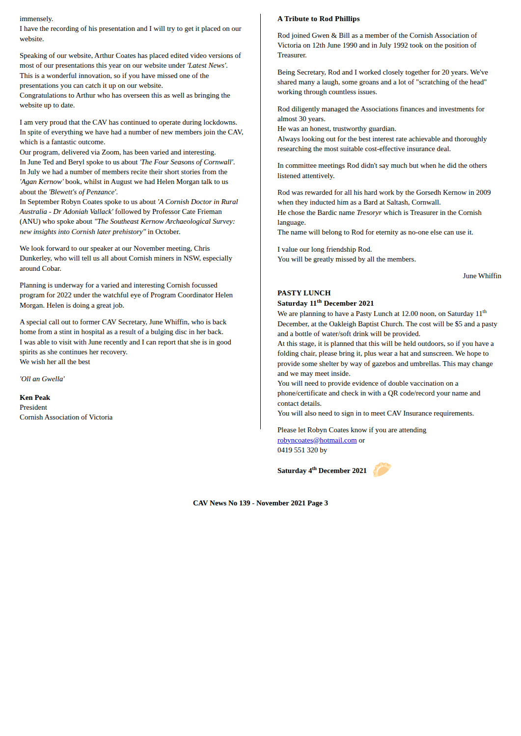immensely.
I have the recording of his presentation and I will try to get it placed on our website.
Speaking of our website, Arthur Coates has placed edited video versions of most of our presentations this year on our website under 'Latest News'.
This is a wonderful innovation, so if you have missed one of the presentations you can catch it up on our website.
Congratulations to Arthur who has overseen this as well as bringing the website up to date.
I am very proud that the CAV has continued to operate during lockdowns. In spite of everything we have had a number of new members join the CAV, which is a fantastic outcome.
Our program, delivered via Zoom, has been varied and interesting.
In June Ted and Beryl spoke to us about 'The Four Seasons of Cornwall'.
In July we had a number of members recite their short stories from the 'Agan Kernow' book, whilst in August we had Helen Morgan talk to us about the 'Blewett's of Penzance'.
In September Robyn Coates spoke to us about 'A Cornish Doctor in Rural Australia - Dr Adoniah Vallack' followed by Professor Cate Frieman (ANU) who spoke about "The Southeast Kernow Archaeological Survey: new insights into Cornish later prehistory" in October.
We look forward to our speaker at our November meeting, Chris Dunkerley, who will tell us all about Cornish miners in NSW, especially around Cobar.
Planning is underway for a varied and interesting Cornish focussed program for 2022 under the watchful eye of Program Coordinator Helen Morgan. Helen is doing a great job.
A special call out to former CAV Secretary, June Whiffin, who is back home from a stint in hospital as a result of a bulging disc in her back.
I was able to visit with June recently and I can report that she is in good spirits as she continues her recovery.
We wish her all the best
'Oll an Gwella'
Ken Peak
President
Cornish Association of Victoria
A Tribute to Rod Phillips
Rod joined Gwen & Bill as a member of the Cornish Association of Victoria on 12th June 1990 and in July 1992 took on the position of Treasurer.
Being Secretary, Rod and I worked closely together for 20 years. We've shared many a laugh, some groans and a lot of "scratching of the head" working through countless issues.
Rod diligently managed the Associations finances and investments for almost 30 years.
He was an honest, trustworthy guardian.
Always looking out for the best interest rate achievable and thoroughly researching the most suitable cost-effective insurance deal.
In committee meetings Rod didn't say much but when he did the others listened attentively.
Rod was rewarded for all his hard work by the Gorsedh Kernow in 2009 when they inducted him as a Bard at Saltash, Cornwall.
He chose the Bardic name Tresoryr which is Treasurer in the Cornish language.
The name will belong to Rod for eternity as no-one else can use it.
I value our long friendship Rod.
You will be greatly missed by all the members.
June Whiffin
PASTY LUNCH
Saturday 11th December 2021
We are planning to have a Pasty Lunch at 12.00 noon, on Saturday 11th December, at the Oakleigh Baptist Church. The cost will be $5 and a pasty and a bottle of water/soft drink will be provided.
At this stage, it is planned that this will be held outdoors, so if you have a folding chair, please bring it, plus wear a hat and sunscreen. We hope to provide some shelter by way of gazebos and umbrellas. This may change and we may meet inside.
You will need to provide evidence of double vaccination on a phone/certificate and check in with a QR code/record your name and contact details.
You will also need to sign in to meet CAV Insurance requirements.
Please let Robyn Coates know if you are attending robyncoates@hotmail.com or
0419 551 320 by
Saturday 4th December 2021 🥟
CAV News No 139 - November 2021 Page 3